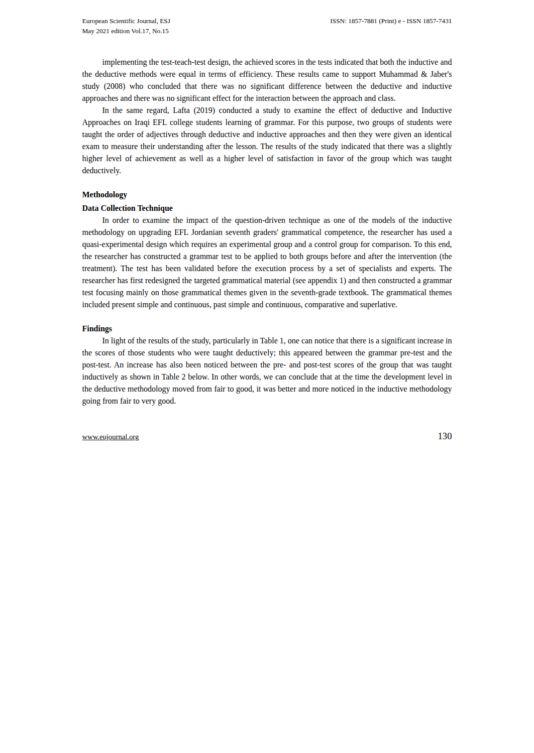European Scientific Journal, ESJ May 2021 edition Vol.17, No.15
ISSN: 1857-7881 (Print) e - ISSN 1857-7431
implementing the test-teach-test design, the achieved scores in the tests indicated that both the inductive and the deductive methods were equal in terms of efficiency. These results came to support Muhammad & Jaber's study (2008) who concluded that there was no significant difference between the deductive and inductive approaches and there was no significant effect for the interaction between the approach and class.
In the same regard, Lafta (2019) conducted a study to examine the effect of deductive and Inductive Approaches on Iraqi EFL college students learning of grammar. For this purpose, two groups of students were taught the order of adjectives through deductive and inductive approaches and then they were given an identical exam to measure their understanding after the lesson. The results of the study indicated that there was a slightly higher level of achievement as well as a higher level of satisfaction in favor of the group which was taught deductively.
Methodology
Data Collection Technique
In order to examine the impact of the question-driven technique as one of the models of the inductive methodology on upgrading EFL Jordanian seventh graders' grammatical competence, the researcher has used a quasi-experimental design which requires an experimental group and a control group for comparison. To this end, the researcher has constructed a grammar test to be applied to both groups before and after the intervention (the treatment). The test has been validated before the execution process by a set of specialists and experts. The researcher has first redesigned the targeted grammatical material (see appendix 1) and then constructed a grammar test focusing mainly on those grammatical themes given in the seventh-grade textbook. The grammatical themes included present simple and continuous, past simple and continuous, comparative and superlative.
Findings
In light of the results of the study, particularly in Table 1, one can notice that there is a significant increase in the scores of those students who were taught deductively; this appeared between the grammar pre-test and the post-test. An increase has also been noticed between the pre- and post-test scores of the group that was taught inductively as shown in Table 2 below. In other words, we can conclude that at the time the development level in the deductive methodology moved from fair to good, it was better and more noticed in the inductive methodology going from fair to very good.
www.eujournal.org 130